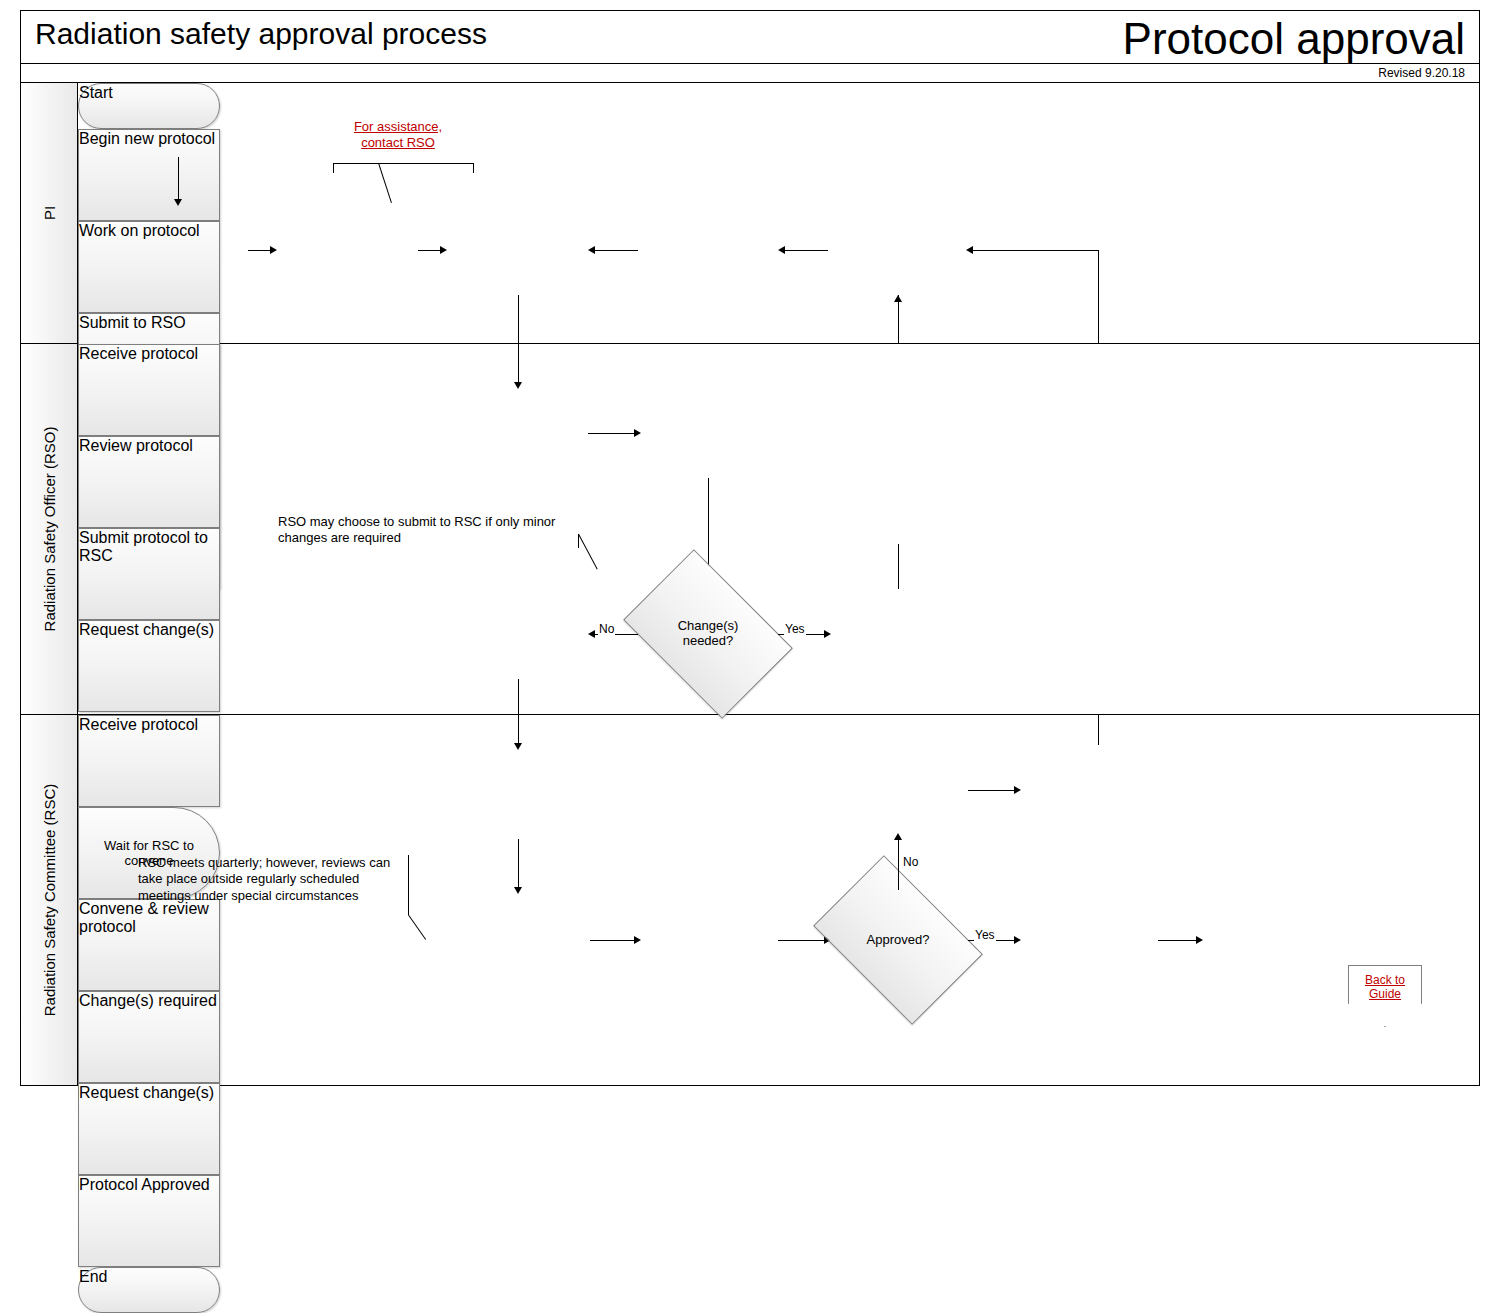Radiation safety approval process
Protocol approval
Revised 9.20.18
PI
Start
Begin new protocol
Work on protocol
For assistance,
contact RSO
Submit to RSO
Make requested change(s)
Receive request for change(s)
Radiation Safety Officer (RSO)
Receive protocol
Review protocol
Change(s)
needed?
No
Submit protocol to RSC
Yes
Request change(s)
RSO may choose to submit to RSC if only minor changes are required
Radiation Safety Committee (RSC)
Receive protocol
Wait for RSC to convene
RSC meets quarterly; however, reviews can take place outside regularly scheduled meetings under special circumstances
Convene & review protocol
Approved?
No
Change(s) required
Request change(s)
Yes
Protocol Approved
End
Back to Guide